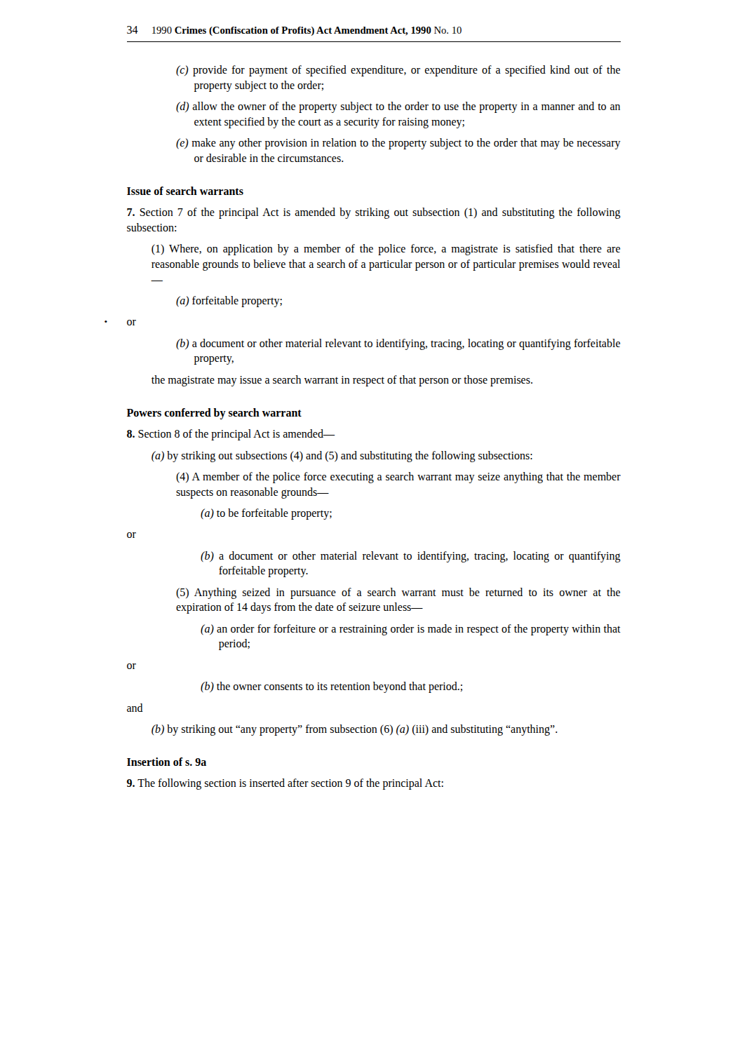34 1990 Crimes (Confiscation of Profits) Act Amendment Act, 1990 No. 10
(c) provide for payment of specified expenditure, or expenditure of a specified kind out of the property subject to the order;
(d) allow the owner of the property subject to the order to use the property in a manner and to an extent specified by the court as a security for raising money;
(e) make any other provision in relation to the property subject to the order that may be necessary or desirable in the circumstances.
Issue of search warrants
7. Section 7 of the principal Act is amended by striking out subsection (1) and substituting the following subsection:
(1) Where, on application by a member of the police force, a magistrate is satisfied that there are reasonable grounds to believe that a search of a particular person or of particular premises would reveal—
(a) forfeitable property;
or
(b) a document or other material relevant to identifying, tracing, locating or quantifying forfeitable property,
the magistrate may issue a search warrant in respect of that person or those premises.
Powers conferred by search warrant
8. Section 8 of the principal Act is amended—
(a) by striking out subsections (4) and (5) and substituting the following subsections:
(4) A member of the police force executing a search warrant may seize anything that the member suspects on reasonable grounds—
(a) to be forfeitable property;
or
(b) a document or other material relevant to identifying, tracing, locating or quantifying forfeitable property.
(5) Anything seized in pursuance of a search warrant must be returned to its owner at the expiration of 14 days from the date of seizure unless—
(a) an order for forfeiture or a restraining order is made in respect of the property within that period;
or
(b) the owner consents to its retention beyond that period.;
and
(b) by striking out “any property” from subsection (6) (a) (iii) and substituting “anything”.
Insertion of s. 9a
9. The following section is inserted after section 9 of the principal Act: